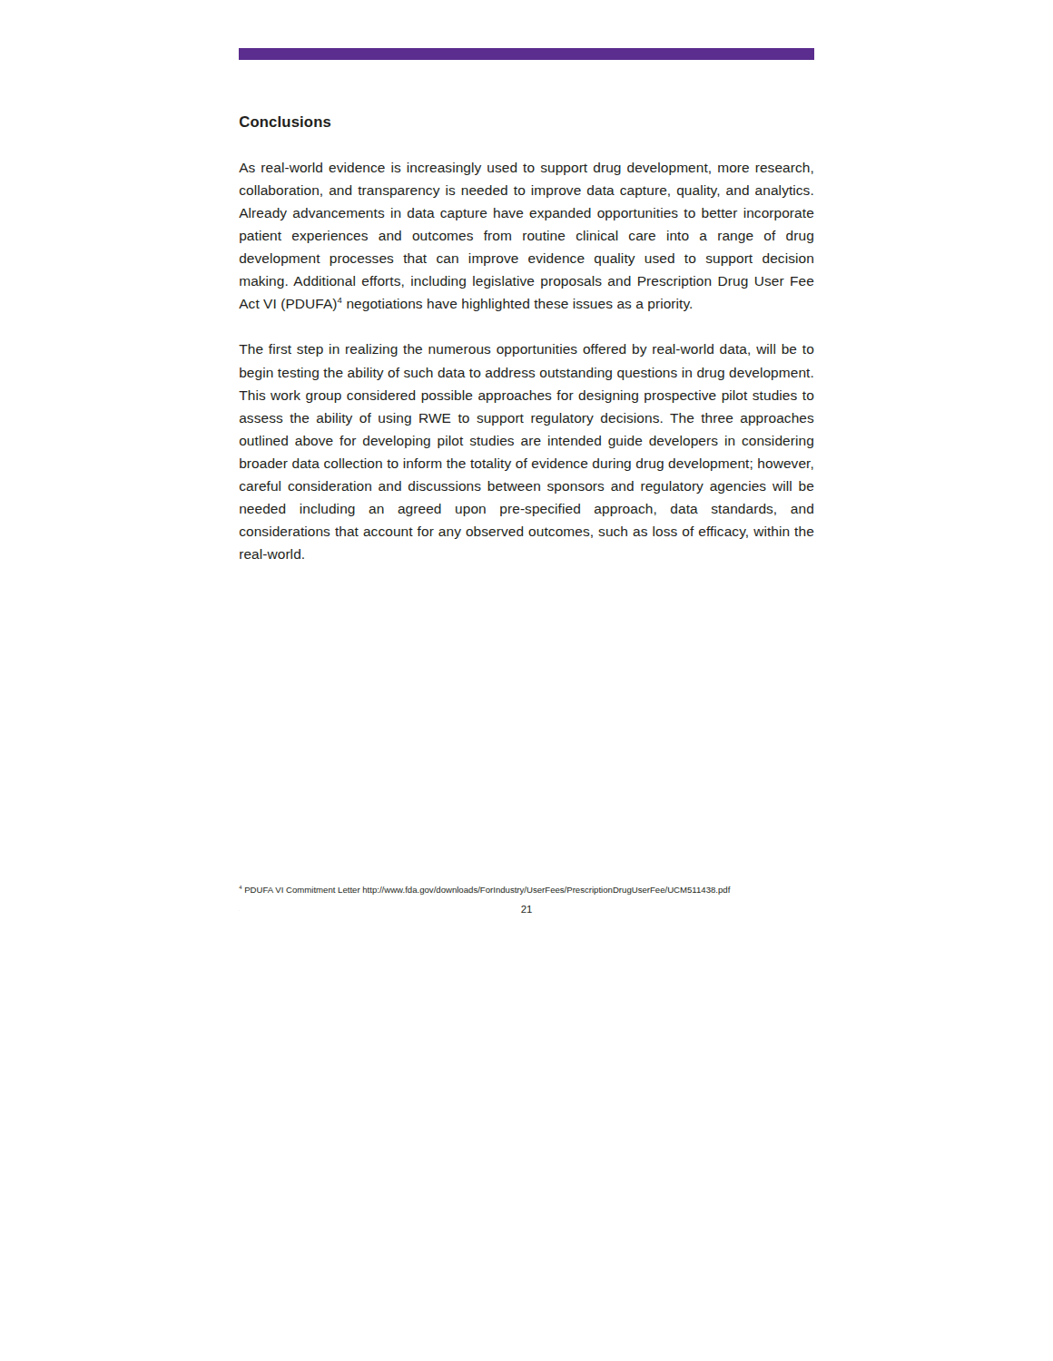Conclusions
As real-world evidence is increasingly used to support drug development, more research, collaboration, and transparency is needed to improve data capture, quality, and analytics. Already advancements in data capture have expanded opportunities to better incorporate patient experiences and outcomes from routine clinical care into a range of drug development processes that can improve evidence quality used to support decision making. Additional efforts, including legislative proposals and Prescription Drug User Fee Act VI (PDUFA)4 negotiations have highlighted these issues as a priority.
The first step in realizing the numerous opportunities offered by real-world data, will be to begin testing the ability of such data to address outstanding questions in drug development. This work group considered possible approaches for designing prospective pilot studies to assess the ability of using RWE to support regulatory decisions. The three approaches outlined above for developing pilot studies are intended guide developers in considering broader data collection to inform the totality of evidence during drug development; however, careful consideration and discussions between sponsors and regulatory agencies will be needed including an agreed upon pre-specified approach, data standards, and considerations that account for any observed outcomes, such as loss of efficacy, within the real-world.
4 PDUFA VI Commitment Letter http://www.fda.gov/downloads/ForIndustry/UserFees/PrescriptionDrugUserFee/UCM511438.pdf
21